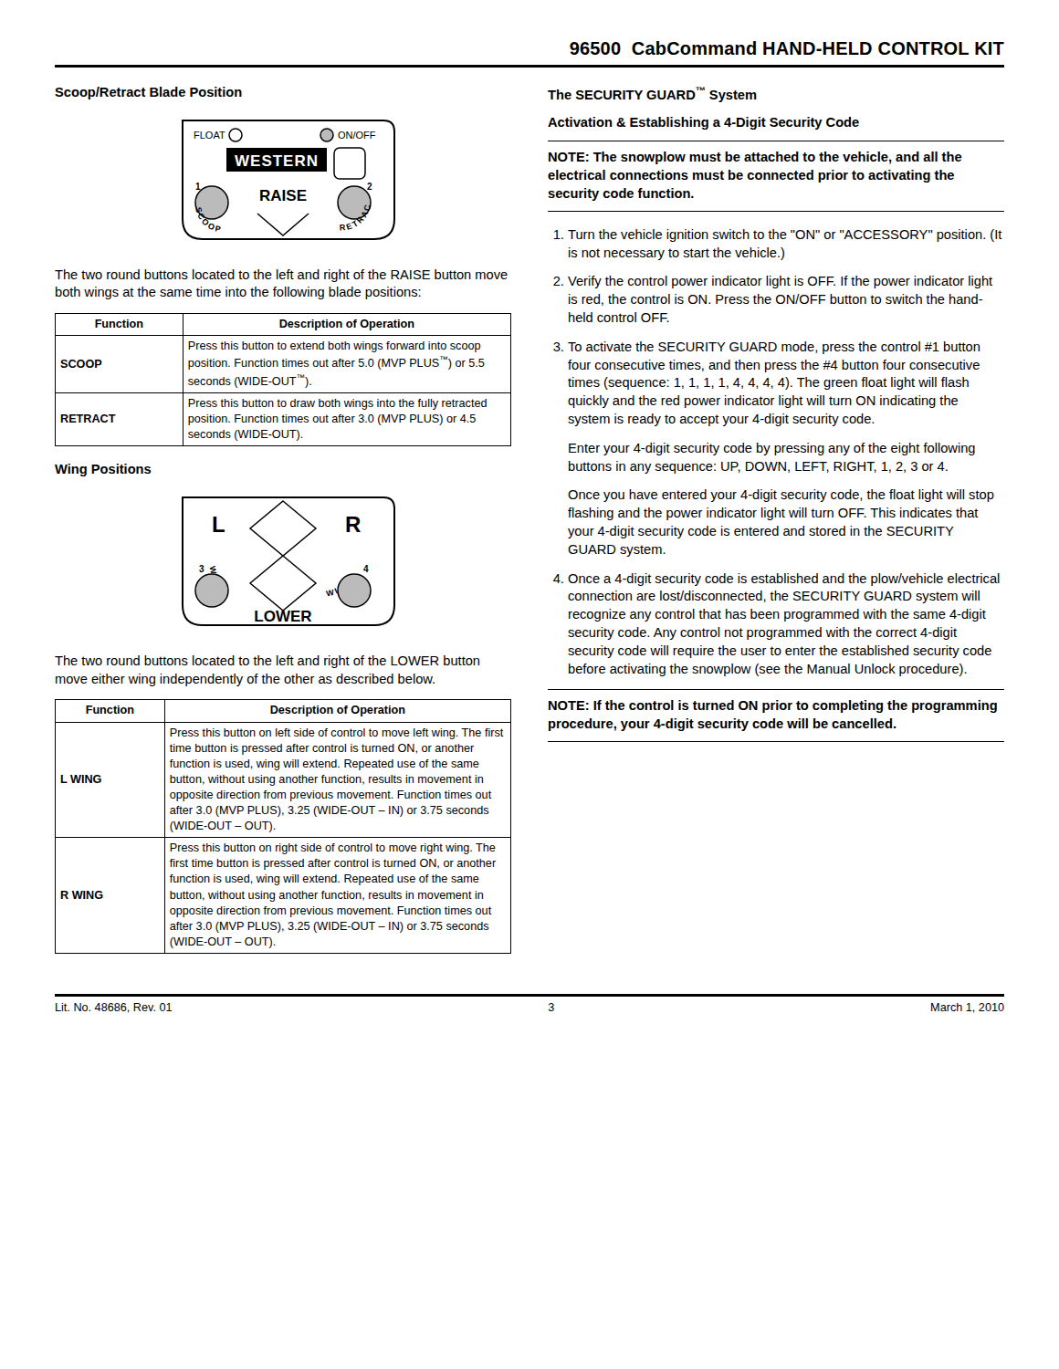96500 CabCommand HAND-HELD CONTROL KIT
Scoop/Retract Blade Position
FLOAT ON/OFF WESTERN 1 2 RAISE SCOOP RETRACT
The two round buttons located to the left and right of the RAISE button move both wings at the same time into the following blade positions:
| Function | Description of Operation |
| --- | --- |
| SCOOP | Press this button to extend both wings forward into scoop position. Function times out after 5.0 (MVP PLUS ™ ) or 5.5 seconds (WIDE-OUT ™ ). |
| RETRACT | Press this button to draw both wings into the fully retracted position. Function times out after 3.0 (MVP PLUS) or 4.5 seconds (WIDE-OUT). |
Wing Positions
L R 3 4 WING WING LOWER
The two round buttons located to the left and right of the LOWER button move either wing independently of the other as described below.
| Function | Description of Operation |
| --- | --- |
| L WING | Press this button on left side of control to move left wing. The first time button is pressed after control is turned ON, or another function is used, wing will extend. Repeated use of the same button, without using another function, results in movement in opposite direction from previous movement. Function times out after 3.0 (MVP PLUS), 3.25 (WIDE-OUT – IN) or 3.75 seconds (WIDE-OUT – OUT). |
| R WING | Press this button on right side of control to move right wing. The first time button is pressed after control is turned ON, or another function is used, wing will extend. Repeated use of the same button, without using another function, results in movement in opposite direction from previous movement. Function times out after 3.0 (MVP PLUS), 3.25 (WIDE-OUT – IN) or 3.75 seconds (WIDE-OUT – OUT). |
The SECURITY GUARD™ System
Activation & Establishing a 4-Digit Security Code
NOTE: The snowplow must be attached to the vehicle, and all the electrical connections must be connected prior to activating the security code function.
Turn the vehicle ignition switch to the "ON" or "ACCESSORY" position. (It is not necessary to start the vehicle.)
Verify the control power indicator light is OFF. If the power indicator light is red, the control is ON. Press the ON/OFF button to switch the hand-held control OFF.
To activate the SECURITY GUARD mode, press the control #1 button four consecutive times, and then press the #4 button four consecutive times (sequence: 1, 1, 1, 1, 4, 4, 4, 4). The green float light will flash quickly and the red power indicator light will turn ON indicating the system is ready to accept your 4-digit security code.
Enter your 4-digit security code by pressing any of the eight following buttons in any sequence: UP, DOWN, LEFT, RIGHT, 1, 2, 3 or 4.
Once you have entered your 4-digit security code, the float light will stop flashing and the power indicator light will turn OFF. This indicates that your 4-digit security code is entered and stored in the SECURITY GUARD system.
Once a 4-digit security code is established and the plow/vehicle electrical connection are lost/disconnected, the SECURITY GUARD system will recognize any control that has been programmed with the same 4-digit security code. Any control not programmed with the correct 4-digit security code will require the user to enter the established security code before activating the snowplow (see the Manual Unlock procedure).
NOTE: If the control is turned ON prior to completing the programming procedure, your 4-digit security code will be cancelled.
Lit. No. 48686, Rev. 01 3 March 1, 2010